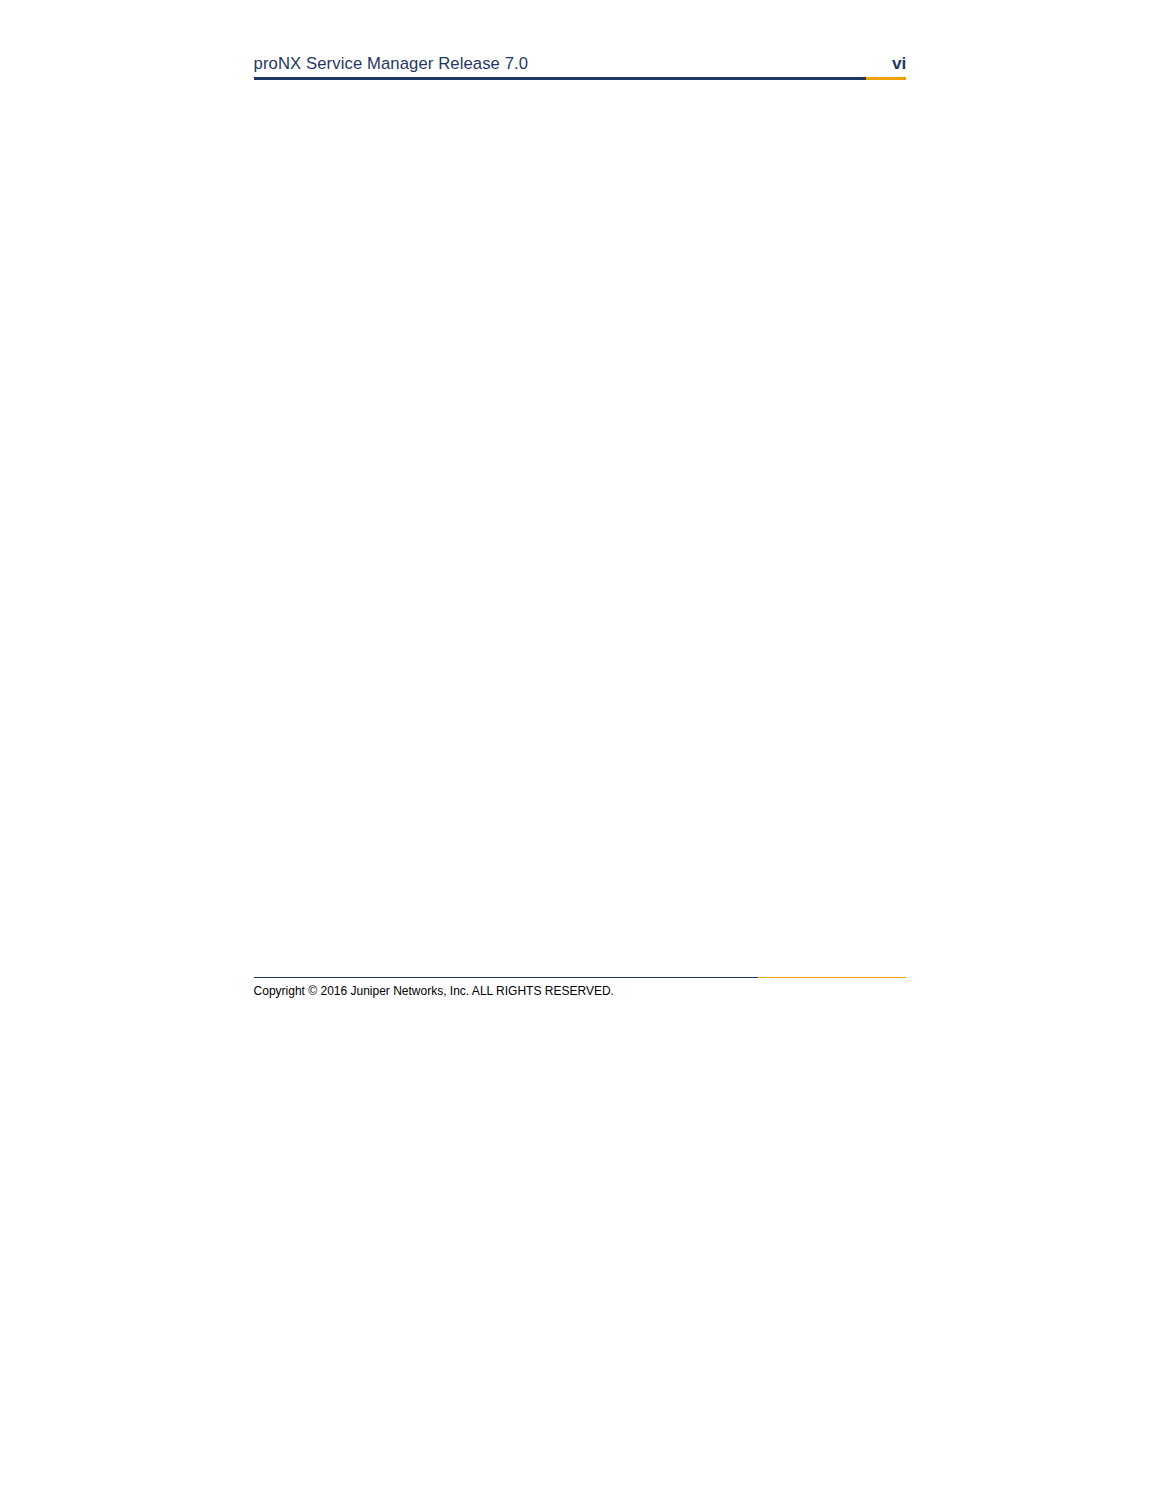proNX Service Manager Release 7.0
vi
Copyright © 2016 Juniper Networks, Inc. ALL RIGHTS RESERVED.